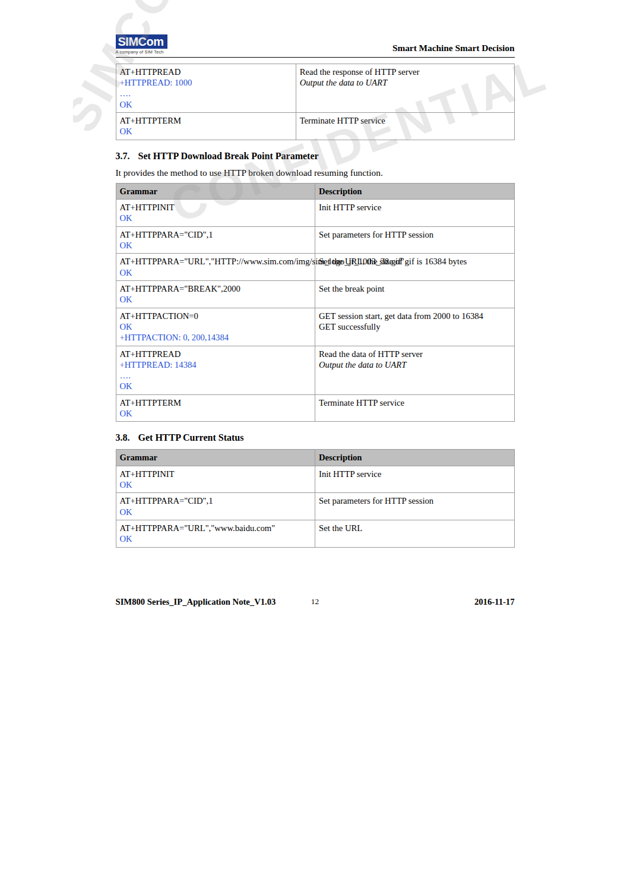SIMCOM
CONFIDENTIAL FILE
SIMCom
A company of SIM Tech
Smart Machine Smart Decision
| AT+HTTPREAD +HTTPREAD: 1000 …. OK | Read the response of HTTP server Output the data to UART |
| AT+HTTPTERM OK | Terminate HTTP service |
3.7. Set HTTP Download Break Point Parameter
It provides the method to use HTTP broken download resuming function.
| Grammar | Description |
| --- | --- |
| AT+HTTPINIT OK | Init HTTP service |
| AT+HTTPPARA="CID",1 OK | Set parameters for HTTP session |
| AT+HTTPPARA="URL","HTTP://www.sim.com/img/sim_logo_jr_1003_38.gif" OK | Set the URL, the size of gif is 16384 bytes |
| AT+HTTPPARA="BREAK",2000 OK | Set the break point |
| AT+HTTPACTION=0 OK +HTTPACTION: 0, 200,14384 | GET session start, get data from 2000 to 16384 GET successfully |
| AT+HTTPREAD +HTTPREAD: 14384 …. OK | Read the data of HTTP server Output the data to UART |
| AT+HTTPTERM OK | Terminate HTTP service |
3.8. Get HTTP Current Status
| Grammar | Description |
| --- | --- |
| AT+HTTPINIT OK | Init HTTP service |
| AT+HTTPPARA="CID",1 OK | Set parameters for HTTP session |
| AT+HTTPPARA="URL","www.baidu.com" OK | Set the URL |
SIM800 Series_IP_Application Note_V1.03
12
2016-11-17